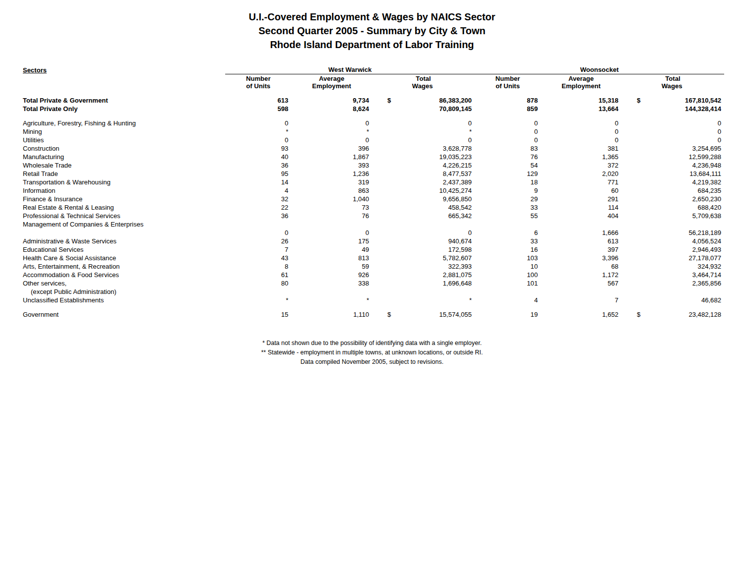U.I.-Covered Employment & Wages by NAICS Sector
Second Quarter 2005 - Summary by City & Town
Rhode Island Department of Labor Training
| Sectors | West Warwick | Woonsocket |
| | Number of Units | Average Employment | Total Wages | Number of Units | Average Employment | Total Wages |
| Total Private & Government | 613 | 9,734 | $ | 86,383,200 | 878 | 15,318 | $ | 167,810,542 |
| Total Private Only | 598 | 8,624 | | 70,809,145 | 859 | 13,664 | | 144,328,414 |
| Agriculture, Forestry, Fishing & Hunting | 0 | 0 | | 0 | 0 | 0 | | 0 |
| Mining | * | * | | * | 0 | 0 | | 0 |
| Utilities | 0 | 0 | | 0 | 0 | 0 | | 0 |
| Construction | 93 | 396 | | 3,628,778 | 83 | 381 | | 3,254,695 |
| Manufacturing | 40 | 1,867 | | 19,035,223 | 76 | 1,365 | | 12,599,288 |
| Wholesale Trade | 36 | 393 | | 4,226,215 | 54 | 372 | | 4,236,948 |
| Retail Trade | 95 | 1,236 | | 8,477,537 | 129 | 2,020 | | 13,684,111 |
| Transportation & Warehousing | 14 | 319 | | 2,437,389 | 18 | 771 | | 4,219,382 |
| Information | 4 | 863 | | 10,425,274 | 9 | 60 | | 684,235 |
| Finance & Insurance | 32 | 1,040 | | 9,656,850 | 29 | 291 | | 2,650,230 |
| Real Estate & Rental & Leasing | 22 | 73 | | 458,542 | 33 | 114 | | 688,420 |
| Professional & Technical Services | 36 | 76 | | 665,342 | 55 | 404 | | 5,709,638 |
| Management of Companies & Enterprises | | | | | | | | |
| | 0 | 0 | | 0 | 6 | 1,666 | | 56,218,189 |
| Administrative & Waste Services | 26 | 175 | | 940,674 | 33 | 613 | | 4,056,524 |
| Educational Services | 7 | 49 | | 172,598 | 16 | 397 | | 2,946,493 |
| Health Care & Social Assistance | 43 | 813 | | 5,782,607 | 103 | 3,396 | | 27,178,077 |
| Arts, Entertainment, & Recreation | 8 | 59 | | 322,393 | 10 | 68 | | 324,932 |
| Accommodation & Food Services | 61 | 926 | | 2,881,075 | 100 | 1,172 | | 3,464,714 |
| Other services, | 80 | 338 | | 1,696,648 | 101 | 567 | | 2,365,856 |
| (except Public Administration) | | | | | | | | |
| Unclassified Establishments | * | * | | * | 4 | 7 | | 46,682 |
| Government | 15 | 1,110 | $ | 15,574,055 | 19 | 1,652 | $ | 23,482,128 |
* Data not shown due to the possibility of identifying data with a single employer.
** Statewide - employment in multiple towns, at unknown locations, or outside RI.
Data compiled November 2005, subject to revisions.